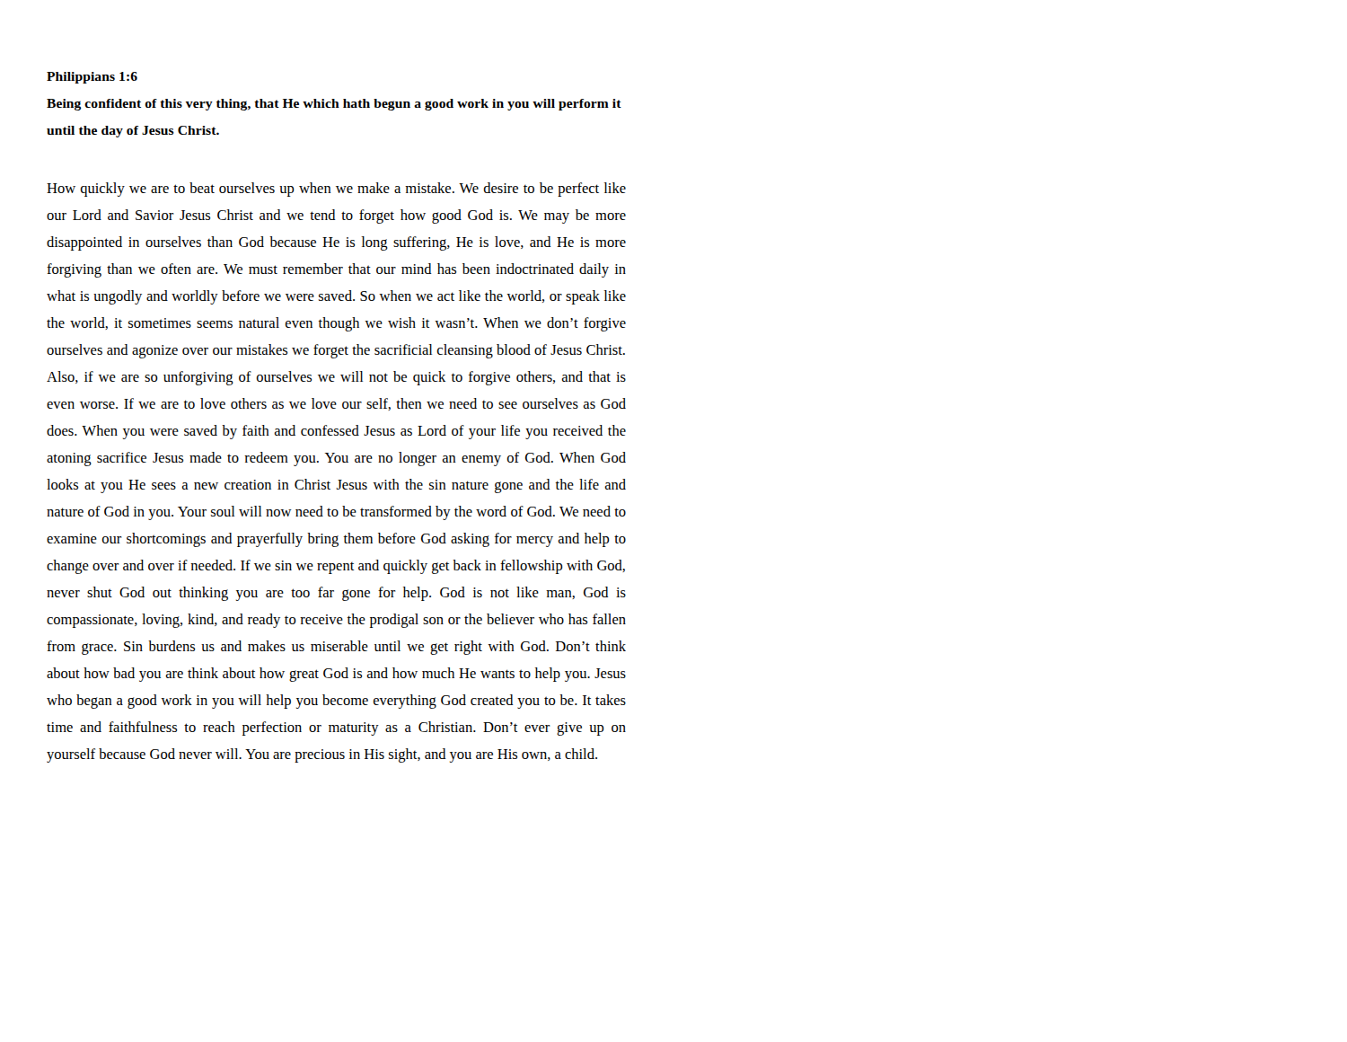Philippians 1:6
Being confident of this very thing, that He which hath begun a good work in you will perform it until the day of Jesus Christ.
How quickly we are to beat ourselves up when we make a mistake. We desire to be perfect like our Lord and Savior Jesus Christ and we tend to forget how good God is. We may be more disappointed in ourselves than God because He is long suffering, He is love, and He is more forgiving than we often are. We must remember that our mind has been indoctrinated daily in what is ungodly and worldly before we were saved. So when we act like the world, or speak like the world, it sometimes seems natural even though we wish it wasn’t. When we don’t forgive ourselves and agonize over our mistakes we forget the sacrificial cleansing blood of Jesus Christ. Also, if we are so unforgiving of ourselves we will not be quick to forgive others, and that is even worse. If we are to love others as we love our self, then we need to see ourselves as God does. When you were saved by faith and confessed Jesus as Lord of your life you received the atoning sacrifice Jesus made to redeem you. You are no longer an enemy of God. When God looks at you He sees a new creation in Christ Jesus with the sin nature gone and the life and nature of God in you. Your soul will now need to be transformed by the word of God. We need to examine our shortcomings and prayerfully bring them before God asking for mercy and help to change over and over if needed. If we sin we repent and quickly get back in fellowship with God, never shut God out thinking you are too far gone for help. God is not like man, God is compassionate, loving, kind, and ready to receive the prodigal son or the believer who has fallen from grace. Sin burdens us and makes us miserable until we get right with God. Don’t think about how bad you are think about how great God is and how much He wants to help you. Jesus who began a good work in you will help you become everything God created you to be. It takes time and faithfulness to reach perfection or maturity as a Christian. Don’t ever give up on yourself because God never will. You are precious in His sight, and you are His own, a child.